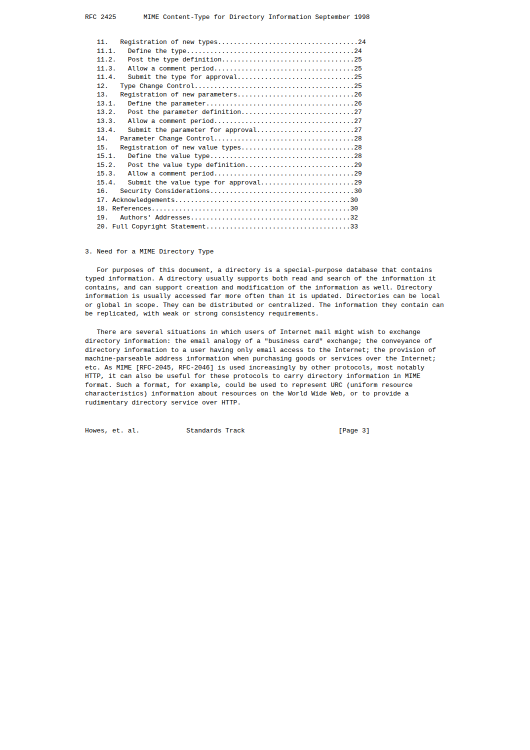RFC 2425       MIME Content-Type for Directory Information September 1998
   11.   Registration of new types....................................24
   11.1.   Define the type...........................................24
   11.2.   Post the type definition..................................25
   11.3.   Allow a comment period....................................25
   11.4.   Submit the type for approval..............................25
   12.   Type Change Control.........................................25
   13.   Registration of new parameters..............................26
   13.1.   Define the parameter......................................26
   13.2.   Post the parameter definition.............................27
   13.3.   Allow a comment period....................................27
   13.4.   Submit the parameter for approval.........................27
   14.   Parameter Change Control....................................28
   15.   Registration of new value types.............................28
   15.1.   Define the value type.....................................28
   15.2.   Post the value type definition............................29
   15.3.   Allow a comment period....................................29
   15.4.   Submit the value type for approval........................29
   16.   Security Considerations.....................................30
   17. Acknowledgements.............................................30
   18. References...................................................30
   19.   Authors' Addresses.........................................32
   20. Full Copyright Statement.....................................33
3. Need for a MIME Directory Type
For purposes of this document, a directory is a special-purpose database that contains typed information. A directory usually supports both read and search of the information it contains, and can support creation and modification of the information as well. Directory information is usually accessed far more often than it is updated. Directories can be local or global in scope. They can be distributed or centralized. The information they contain can be replicated, with weak or strong consistency requirements.
There are several situations in which users of Internet mail might wish to exchange directory information: the email analogy of a "business card" exchange; the conveyance of directory information to a user having only email access to the Internet; the provision of machine-parseable address information when purchasing goods or services over the Internet; etc. As MIME [RFC-2045, RFC-2046] is used increasingly by other protocols, most notably HTTP, it can also be useful for these protocols to carry directory information in MIME format. Such a format, for example, could be used to represent URC (uniform resource characteristics) information about resources on the World Wide Web, or to provide a rudimentary directory service over HTTP.
Howes, et. al.            Standards Track                        [Page 3]